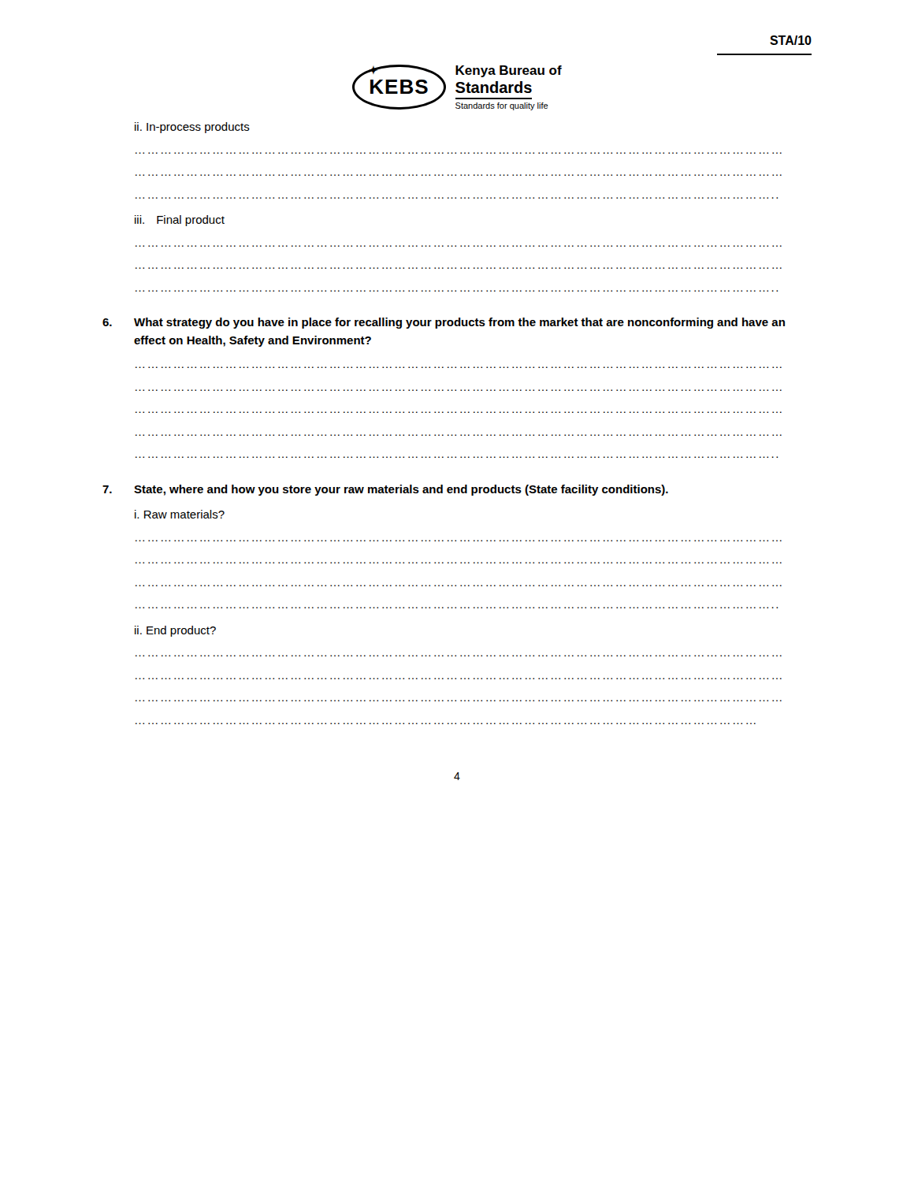STA/10
✦KEBS
Kenya Bureau of
Standards
Standards for quality life
ii. In-process products
……………………………………………………………………………………………………………………………………
……………………………………………………………………………………………………………………………………
…………………………………………………………………………………………………………………………………..
iii. Final product
……………………………………………………………………………………………………………………………………
……………………………………………………………………………………………………………………………………
…………………………………………………………………………………………………………………………………..
6. What strategy do you have in place for recalling your products from the market that are nonconforming and have an effect on Health, Safety and Environment?
……………………………………………………………………………………………………………………………………
……………………………………………………………………………………………………………………………………
……………………………………………………………………………………………………………………………………
……………………………………………………………………………………………………………………………………
…………………………………………………………………………………………………………………………………..
7. State, where and how you store your raw materials and end products (State facility conditions).
i. Raw materials?
……………………………………………………………………………………………………………………………………
……………………………………………………………………………………………………………………………………
……………………………………………………………………………………………………………………………………
…………………………………………………………………………………………………………………………………..
ii. End product?
……………………………………………………………………………………………………………………………………
……………………………………………………………………………………………………………………………………
……………………………………………………………………………………………………………………………………
………………………………………………………………………………………………………………………………
4